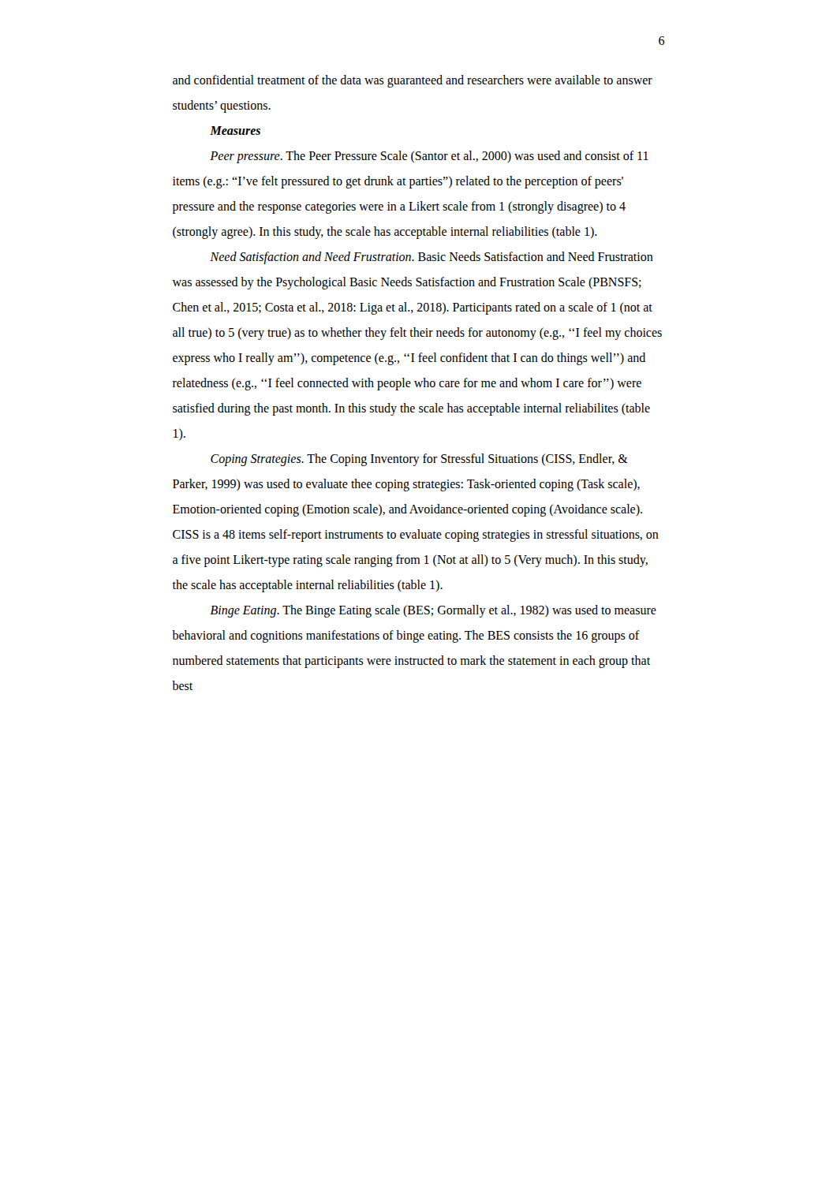6
and confidential treatment of the data was guaranteed and researchers were available to answer students’ questions.
Measures
Peer pressure. The Peer Pressure Scale (Santor et al., 2000) was used and consist of 11 items (e.g.: “I’ve felt pressured to get drunk at parties”) related to the perception of peers' pressure and the response categories were in a Likert scale from 1 (strongly disagree) to 4 (strongly agree). In this study, the scale has acceptable internal reliabilities (table 1).
Need Satisfaction and Need Frustration. Basic Needs Satisfaction and Need Frustration was assessed by the Psychological Basic Needs Satisfaction and Frustration Scale (PBNSFS; Chen et al., 2015; Costa et al., 2018: Liga et al., 2018). Participants rated on a scale of 1 (not at all true) to 5 (very true) as to whether they felt their needs for autonomy (e.g., ‘‘I feel my choices express who I really am’’), competence (e.g., ‘‘I feel confident that I can do things well’’) and relatedness (e.g., ‘‘I feel connected with people who care for me and whom I care for’’) were satisfied during the past month. In this study the scale has acceptable internal reliabilites (table 1).
Coping Strategies. The Coping Inventory for Stressful Situations (CISS, Endler, & Parker, 1999) was used to evaluate thee coping strategies: Task-oriented coping (Task scale), Emotion-oriented coping (Emotion scale), and Avoidance-oriented coping (Avoidance scale). CISS is a 48 items self-report instruments to evaluate coping strategies in stressful situations, on a five point Likert-type rating scale ranging from 1 (Not at all) to 5 (Very much). In this study, the scale has acceptable internal reliabilities (table 1).
Binge Eating. The Binge Eating scale (BES; Gormally et al., 1982) was used to measure behavioral and cognitions manifestations of binge eating. The BES consists the 16 groups of numbered statements that participants were instructed to mark the statement in each group that best